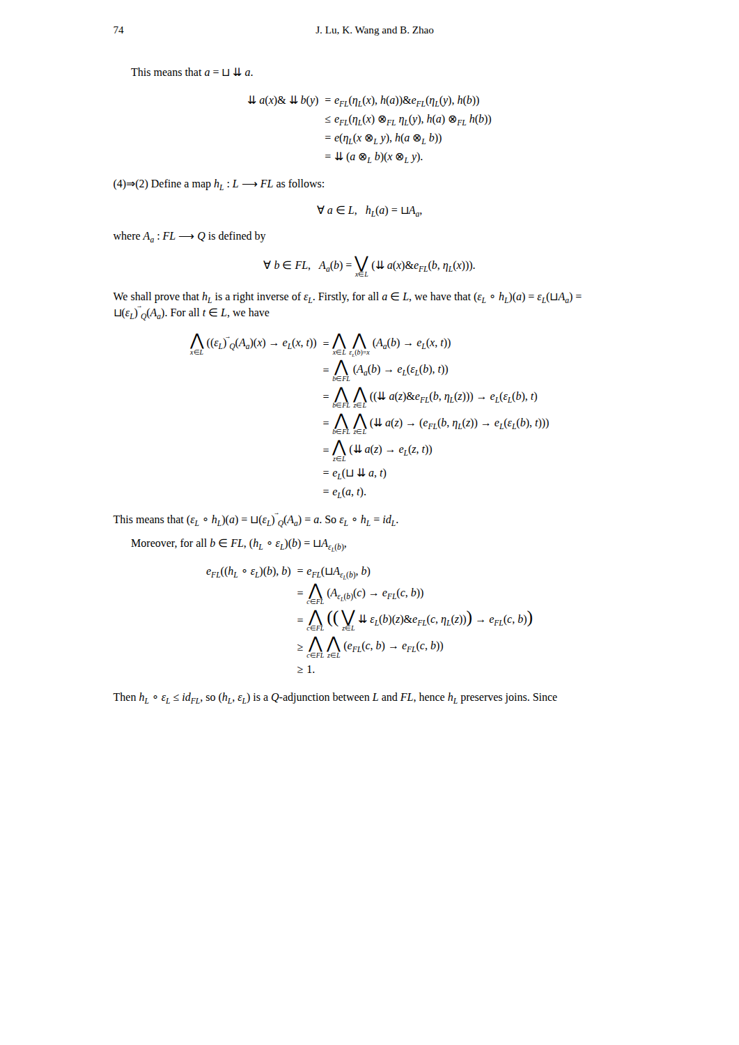74 J. Lu, K. Wang and B. Zhao
This means that a = ⊔ ⇊ a.
| ⇊ a ( x )& ⇊ b ( y ) | = | e FL ( η L ( x ), h ( a ))& e FL ( η L ( y ), h ( b )) |
| | ≤ | e FL ( η L ( x ) ⊗ FL η L ( y ), h ( a ) ⊗ FL h ( b )) |
| | = | e ( η L ( x ⊗ L y ), h ( a ⊗ L b )) |
| | = | ⇊ ( a ⊗ L b )( x ⊗ L y ). |
(4)⇒(2) Define a map hL : L ⟶ FL as follows:
∀ a ∈ L, hL(a) = ⊔Aa,
where Aa : FL ⟶ Q is defined by
∀ b ∈ FL, Aa(b) = ⋁x∈L (⇊ a(x)&eFL(b, ηL(x))).
We shall prove that hL is a right inverse of εL. Firstly, for all a ∈ L, we have that (εL ∘ hL)(a) = εL(⊔Aa) = ⊔(εL) Q(Aa). For all t ∈ L, we have
| ⋀ x ∈ L (( ε L ) Q ( A a )( x ) → e L ( x , t )) | = | ⋀ x ∈ L ⋀ ε L ( b )= x ( A a ( b ) → e L ( x , t )) |
| | = | ⋀ b ∈ FL ( A a ( b ) → e L ( ε L ( b ), t )) |
| | = | ⋀ b ∈ FL ⋀ z ∈ L ((⇊ a ( z )& e FL ( b , η L ( z ))) → e L ( ε L ( b ), t ) |
| | = | ⋀ b ∈ FL ⋀ z ∈ L (⇊ a ( z ) → ( e FL ( b , η L ( z )) → e L ( ε L ( b ), t ))) |
| | = | ⋀ z ∈ L (⇊ a ( z ) → e L ( z , t )) |
| | = | e L (⊔ ⇊ a , t ) |
| | = | e L ( a , t ). |
This means that (εL ∘ hL)(a) = ⊔(εL) Q(Aa) = a. So εL ∘ hL = idL.
Moreover, for all b ∈ FL, (hL ∘ εL)(b) = ⊔AεL(b),
| e FL (( h L ∘ ε L )( b ), b ) | = | e FL (⊔ A ε L ( b ) , b ) |
| | = | ⋀ c ∈ FL ( A ε L ( b ) ( c ) → e FL ( c , b )) |
| | = | ⋀ c ∈ FL ( ( ⋁ z ∈ L ⇊ ε L ( b )( z )& e FL ( c , η L ( z )) ) → e FL ( c , b ) ) |
| | ≥ | ⋀ c ∈ FL ⋀ z ∈ L ( e FL ( c , b ) → e FL ( c , b )) |
| | ≥ | 1. |
Then hL ∘ εL ≤ idFL, so (hL, εL) is a Q-adjunction between L and FL, hence hL preserves joins. Since